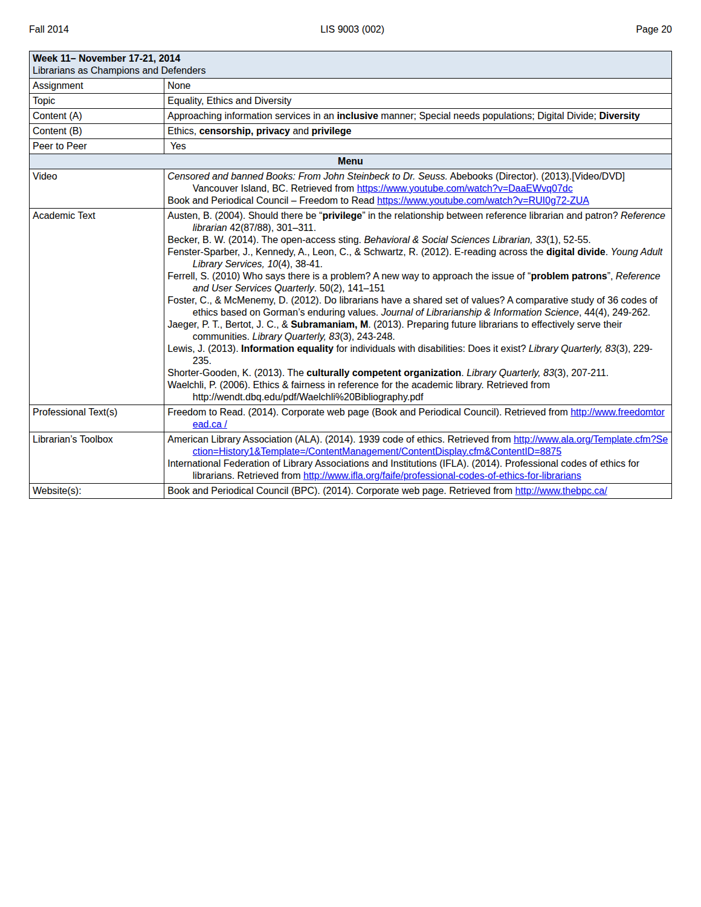Fall 2014
LIS 9003 (002)
Page 20
| Week 11– November 17-21, 2014 Librarians as Champions and Defenders |
| Assignment | None |
| Topic | Equality, Ethics and Diversity |
| Content (A) | Approaching information services in an inclusive manner; Special needs populations; Digital Divide; Diversity |
| Content (B) | Ethics, censorship, privacy and privilege |
| Peer to Peer | Yes |
| Menu |
| Video | Censored and banned Books: From John Steinbeck to Dr. Seuss. Abebooks (Director). (2013).[Video/DVD] Vancouver Island, BC. Retrieved from https://www.youtube.com/watch?v=DaaEWvq07dc Book and Periodical Council – Freedom to Read https://www.youtube.com/watch?v=RUI0g72-ZUA |
| Academic Text | Austen, B. (2004). Should there be “ privilege ” in the relationship between reference librarian and patron? Reference librarian 42(87/88), 301–311. Becker, B. W. (2014). The open-access sting. Behavioral & Social Sciences Librarian, 33 (1), 52-55. Fenster-Sparber, J., Kennedy, A., Leon, C., & Schwartz, R. (2012). E-reading across the digital divide . Young Adult Library Services, 10 (4), 38-41. Ferrell, S. (2010) Who says there is a problem? A new way to approach the issue of “ problem patrons ”, Reference and User Services Quarterly . 50(2), 141–151 Foster, C., & McMenemy, D. (2012). Do librarians have a shared set of values? A comparative study of 36 codes of ethics based on Gorman’s enduring values. Journal of Librarianship & Information Science , 44(4), 249-262. Jaeger, P. T., Bertot, J. C., & Subramaniam, M . (2013). Preparing future librarians to effectively serve their communities. Library Quarterly, 83 (3), 243-248. Lewis, J. (2013). Information equality for individuals with disabilities: Does it exist? Library Quarterly, 83 (3), 229-235. Shorter-Gooden, K. (2013). The culturally competent organization . Library Quarterly, 83 (3), 207-211. Waelchli, P. (2006). Ethics & fairness in reference for the academic library. Retrieved from http://wendt.dbq.edu/pdf/Waelchli%20Bibliography.pdf |
| Professional Text(s) | Freedom to Read. (2014). Corporate web page (Book and Periodical Council). Retrieved from http://www.freedomtoread.ca / |
| Librarian’s Toolbox | American Library Association (ALA). (2014). 1939 code of ethics. Retrieved from http://www.ala.org/Template.cfm?Section=History1&Template=/ContentManagement/ContentDisplay.cfm&ContentID=8875 International Federation of Library Associations and Institutions (IFLA). (2014). Professional codes of ethics for librarians. Retrieved from http://www.ifla.org/faife/professional-codes-of-ethics-for-librarians |
| Website(s): | Book and Periodical Council (BPC). (2014). Corporate web page. Retrieved from http://www.thebpc.ca/ |